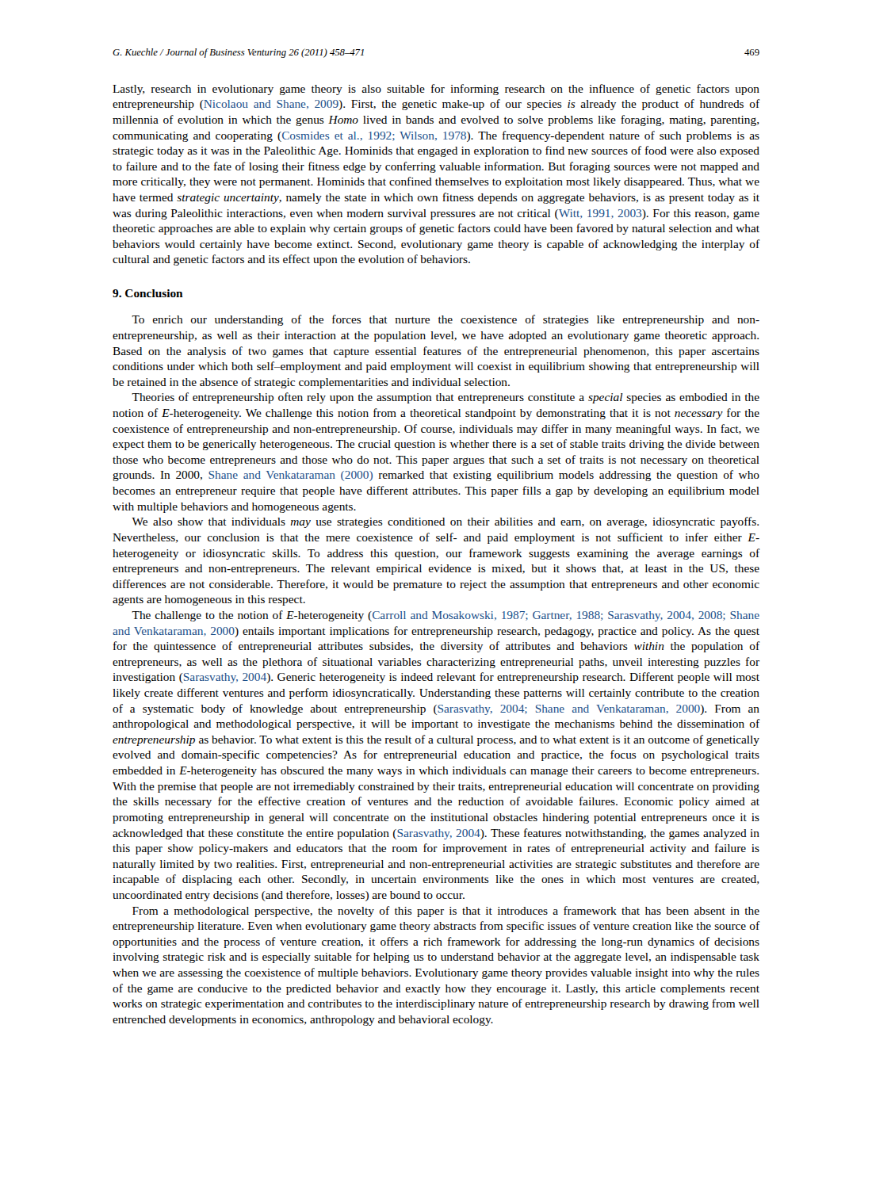G. Kuechle / Journal of Business Venturing 26 (2011) 458–471 469
Lastly, research in evolutionary game theory is also suitable for informing research on the influence of genetic factors upon entrepreneurship (Nicolaou and Shane, 2009). First, the genetic make-up of our species is already the product of hundreds of millennia of evolution in which the genus Homo lived in bands and evolved to solve problems like foraging, mating, parenting, communicating and cooperating (Cosmides et al., 1992; Wilson, 1978). The frequency-dependent nature of such problems is as strategic today as it was in the Paleolithic Age. Hominids that engaged in exploration to find new sources of food were also exposed to failure and to the fate of losing their fitness edge by conferring valuable information. But foraging sources were not mapped and more critically, they were not permanent. Hominids that confined themselves to exploitation most likely disappeared. Thus, what we have termed strategic uncertainty, namely the state in which own fitness depends on aggregate behaviors, is as present today as it was during Paleolithic interactions, even when modern survival pressures are not critical (Witt, 1991, 2003). For this reason, game theoretic approaches are able to explain why certain groups of genetic factors could have been favored by natural selection and what behaviors would certainly have become extinct. Second, evolutionary game theory is capable of acknowledging the interplay of cultural and genetic factors and its effect upon the evolution of behaviors.
9. Conclusion
To enrich our understanding of the forces that nurture the coexistence of strategies like entrepreneurship and non-entrepreneurship, as well as their interaction at the population level, we have adopted an evolutionary game theoretic approach. Based on the analysis of two games that capture essential features of the entrepreneurial phenomenon, this paper ascertains conditions under which both self–employment and paid employment will coexist in equilibrium showing that entrepreneurship will be retained in the absence of strategic complementarities and individual selection.
Theories of entrepreneurship often rely upon the assumption that entrepreneurs constitute a special species as embodied in the notion of E-heterogeneity. We challenge this notion from a theoretical standpoint by demonstrating that it is not necessary for the coexistence of entrepreneurship and non-entrepreneurship. Of course, individuals may differ in many meaningful ways. In fact, we expect them to be generically heterogeneous. The crucial question is whether there is a set of stable traits driving the divide between those who become entrepreneurs and those who do not. This paper argues that such a set of traits is not necessary on theoretical grounds. In 2000, Shane and Venkataraman (2000) remarked that existing equilibrium models addressing the question of who becomes an entrepreneur require that people have different attributes. This paper fills a gap by developing an equilibrium model with multiple behaviors and homogeneous agents.
We also show that individuals may use strategies conditioned on their abilities and earn, on average, idiosyncratic payoffs. Nevertheless, our conclusion is that the mere coexistence of self- and paid employment is not sufficient to infer either E-heterogeneity or idiosyncratic skills. To address this question, our framework suggests examining the average earnings of entrepreneurs and non-entrepreneurs. The relevant empirical evidence is mixed, but it shows that, at least in the US, these differences are not considerable. Therefore, it would be premature to reject the assumption that entrepreneurs and other economic agents are homogeneous in this respect.
The challenge to the notion of E-heterogeneity (Carroll and Mosakowski, 1987; Gartner, 1988; Sarasvathy, 2004, 2008; Shane and Venkataraman, 2000) entails important implications for entrepreneurship research, pedagogy, practice and policy. As the quest for the quintessence of entrepreneurial attributes subsides, the diversity of attributes and behaviors within the population of entrepreneurs, as well as the plethora of situational variables characterizing entrepreneurial paths, unveil interesting puzzles for investigation (Sarasvathy, 2004). Generic heterogeneity is indeed relevant for entrepreneurship research. Different people will most likely create different ventures and perform idiosyncratically. Understanding these patterns will certainly contribute to the creation of a systematic body of knowledge about entrepreneurship (Sarasvathy, 2004; Shane and Venkataraman, 2000). From an anthropological and methodological perspective, it will be important to investigate the mechanisms behind the dissemination of entrepreneurship as behavior. To what extent is this the result of a cultural process, and to what extent is it an outcome of genetically evolved and domain-specific competencies? As for entrepreneurial education and practice, the focus on psychological traits embedded in E-heterogeneity has obscured the many ways in which individuals can manage their careers to become entrepreneurs. With the premise that people are not irremediably constrained by their traits, entrepreneurial education will concentrate on providing the skills necessary for the effective creation of ventures and the reduction of avoidable failures. Economic policy aimed at promoting entrepreneurship in general will concentrate on the institutional obstacles hindering potential entrepreneurs once it is acknowledged that these constitute the entire population (Sarasvathy, 2004). These features notwithstanding, the games analyzed in this paper show policy-makers and educators that the room for improvement in rates of entrepreneurial activity and failure is naturally limited by two realities. First, entrepreneurial and non-entrepreneurial activities are strategic substitutes and therefore are incapable of displacing each other. Secondly, in uncertain environments like the ones in which most ventures are created, uncoordinated entry decisions (and therefore, losses) are bound to occur.
From a methodological perspective, the novelty of this paper is that it introduces a framework that has been absent in the entrepreneurship literature. Even when evolutionary game theory abstracts from specific issues of venture creation like the source of opportunities and the process of venture creation, it offers a rich framework for addressing the long-run dynamics of decisions involving strategic risk and is especially suitable for helping us to understand behavior at the aggregate level, an indispensable task when we are assessing the coexistence of multiple behaviors. Evolutionary game theory provides valuable insight into why the rules of the game are conducive to the predicted behavior and exactly how they encourage it. Lastly, this article complements recent works on strategic experimentation and contributes to the interdisciplinary nature of entrepreneurship research by drawing from well entrenched developments in economics, anthropology and behavioral ecology.